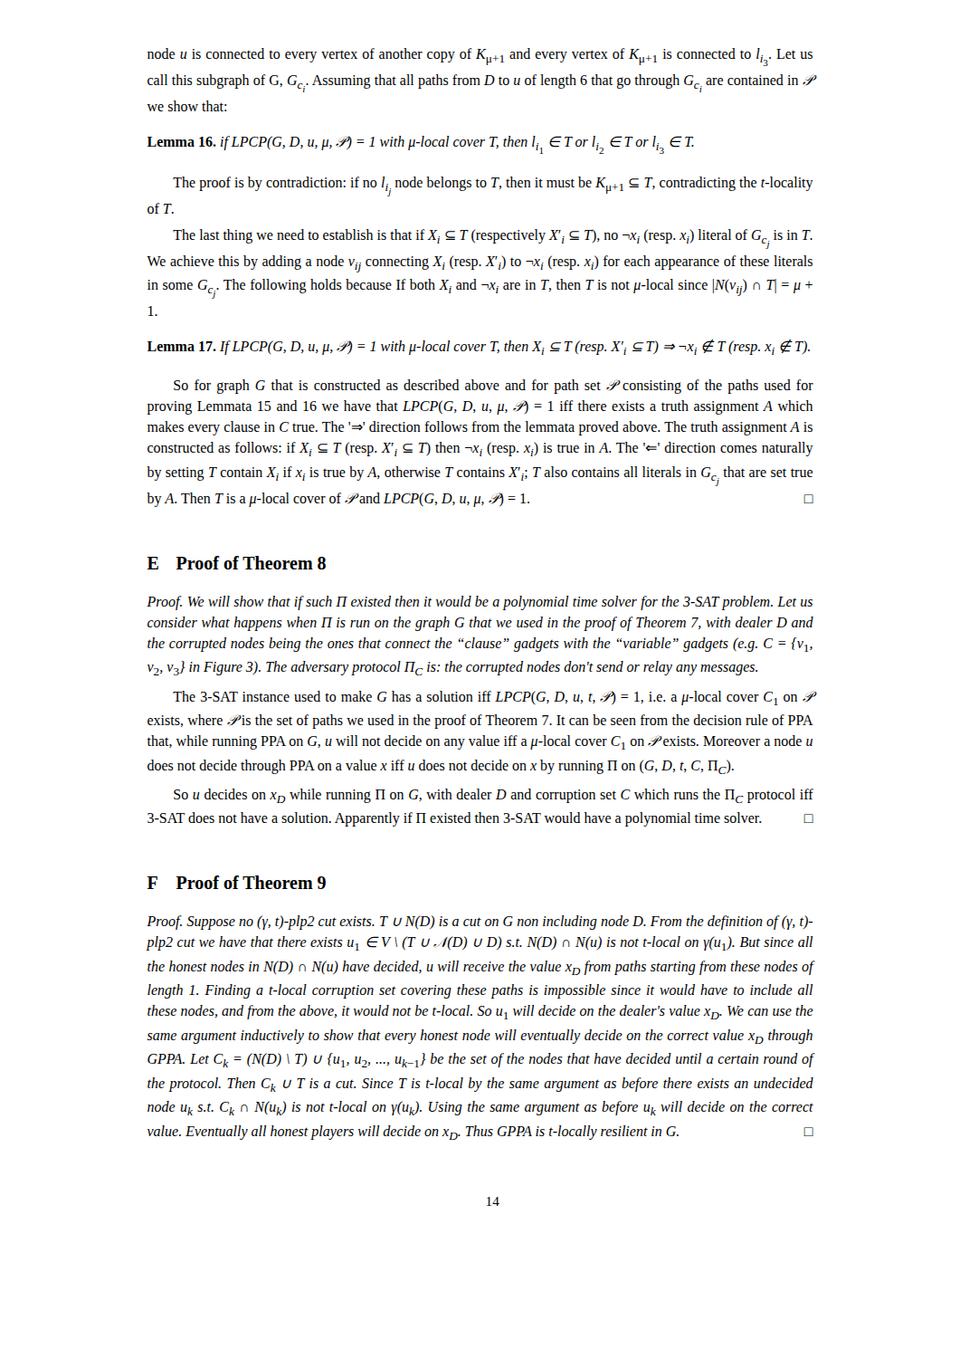node u is connected to every vertex of another copy of Kμ+1 and every vertex of Kμ+1 is connected to li3. Let us call this subgraph of G, Gci. Assuming that all paths from D to u of length 6 that go through Gci are contained in 𝒫 we show that:
Lemma 16. if LPCP(G, D, u, μ, 𝒫) = 1 with μ-local cover T, then li1 ∈ T or li2 ∈ T or li3 ∈ T.
The proof is by contradiction: if no lij node belongs to T, then it must be Kμ+1 ⊆ T, contradicting the t-locality of T.
The last thing we need to establish is that if Xi ⊆ T (respectively X′i ⊆ T), no ¬xi (resp. xi) literal of Gcj is in T. We achieve this by adding a node vij connecting Xi (resp. X′i) to ¬xi (resp. xi) for each appearance of these literals in some Gcj. The following holds because If both Xi and ¬xi are in T, then T is not μ-local since |N(vij) ∩ T| = μ + 1.
Lemma 17. If LPCP(G, D, u, μ, 𝒫) = 1 with μ-local cover T, then Xi ⊆ T (resp. X′i ⊆ T) ⇒ ¬xi ∉ T (resp. xi ∉ T).
So for graph G that is constructed as described above and for path set 𝒫 consisting of the paths used for proving Lemmata 15 and 16 we have that LPCP(G, D, u, μ, 𝒫) = 1 iff there exists a truth assignment A which makes every clause in C true. The '⇒' direction follows from the lemmata proved above. The truth assignment A is constructed as follows: if Xi ⊆ T (resp. X′i ⊆ T) then ¬xi (resp. xi) is true in A. The '⇐' direction comes naturally by setting T contain Xi if xi is true by A, otherwise T contains X′i; T also contains all literals in Gcj that are set true by A. Then T is a μ-local cover of 𝒫 and LPCP(G, D, u, μ, 𝒫) = 1. □
EProof of Theorem 8
Proof. We will show that if such Π existed then it would be a polynomial time solver for the 3-SAT problem. Let us consider what happens when Π is run on the graph G that we used in the proof of Theorem 7, with dealer D and the corrupted nodes being the ones that connect the “clause” gadgets with the “variable” gadgets (e.g. C = {v1, v2, v3} in Figure 3). The adversary protocol ΠC is: the corrupted nodes don't send or relay any messages.
The 3-SAT instance used to make G has a solution iff LPCP(G, D, u, t, 𝒫) = 1, i.e. a μ-local cover C1 on 𝒫 exists, where 𝒫 is the set of paths we used in the proof of Theorem 7. It can be seen from the decision rule of PPA that, while running PPA on G, u will not decide on any value iff a μ-local cover C1 on 𝒫 exists. Moreover a node u does not decide through PPA on a value x iff u does not decide on x by running Π on (G, D, t, C, ΠC).
So u decides on xD while running Π on G, with dealer D and corruption set C which runs the ΠC protocol iff 3-SAT does not have a solution. Apparently if Π existed then 3-SAT would have a polynomial time solver. □
FProof of Theorem 9
Proof. Suppose no (γ, t)-plp2 cut exists. T ∪ N(D) is a cut on G non including node D. From the definition of (γ, t)-plp2 cut we have that there exists u1 ∈ V \ (T ∪ 𝒩(D) ∪ D) s.t. N(D) ∩ N(u) is not t-local on γ(u1). But since all the honest nodes in N(D) ∩ N(u) have decided, u will receive the value xD from paths starting from these nodes of length 1. Finding a t-local corruption set covering these paths is impossible since it would have to include all these nodes, and from the above, it would not be t-local. So u1 will decide on the dealer's value xD. We can use the same argument inductively to show that every honest node will eventually decide on the correct value xD through GPPA. Let Ck = (N(D) \ T) ∪ {u1, u2, ..., uk−1} be the set of the nodes that have decided until a certain round of the protocol. Then Ck ∪ T is a cut. Since T is t-local by the same argument as before there exists an undecided node uk s.t. Ck ∩ N(uk) is not t-local on γ(uk). Using the same argument as before uk will decide on the correct value. Eventually all honest players will decide on xD. Thus GPPA is t-locally resilient in G. □
14